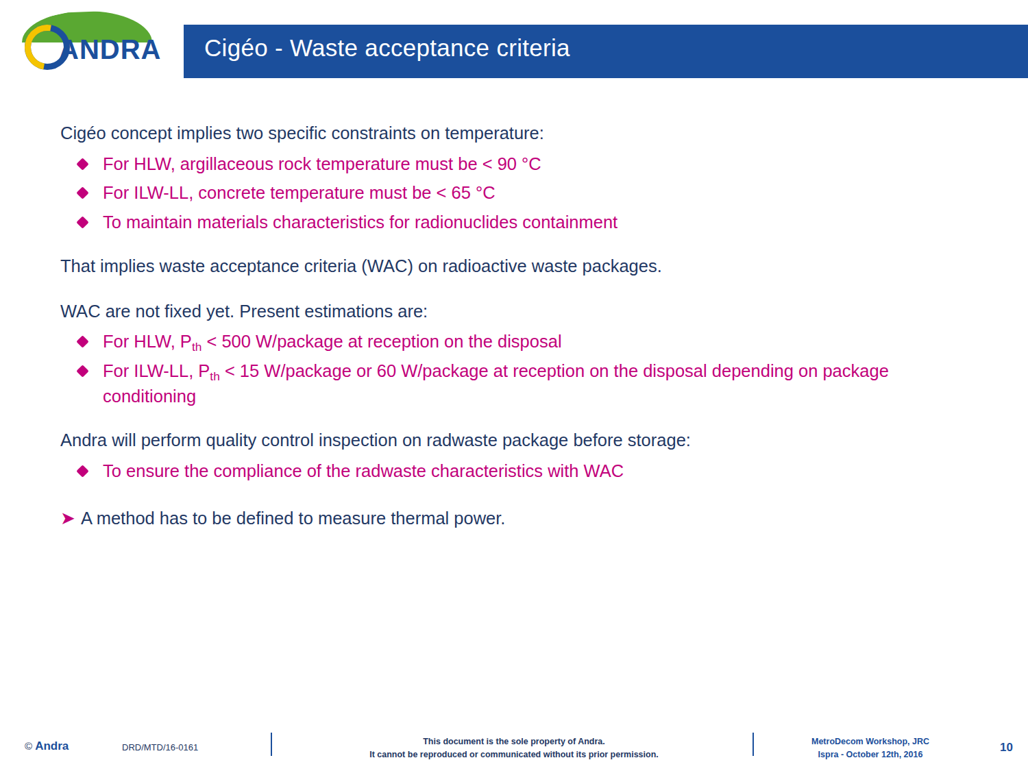Cigéo - Waste acceptance criteria
ANDRA
Cigéo concept implies two specific constraints on temperature:
For HLW, argillaceous rock temperature must be < 90 °C
For ILW-LL, concrete temperature must be < 65 °C
To maintain materials characteristics for radionuclides containment
That implies waste acceptance criteria (WAC) on radioactive waste packages.
WAC are not fixed yet. Present estimations are:
For HLW, Pth < 500 W/package at reception on the disposal
For ILW-LL, Pth < 15 W/package or 60 W/package at reception on the disposal depending on package conditioning
Andra will perform quality control inspection on radwaste package before storage:
To ensure the compliance of the radwaste characteristics with WAC
➤A method has to be defined to measure thermal power.
© Andra
DRD/MTD/16-0161
This document is the sole property of Andra.
It cannot be reproduced or communicated without its prior permission.
MetroDecom Workshop, JRC
Ispra - October 12th, 2016
10